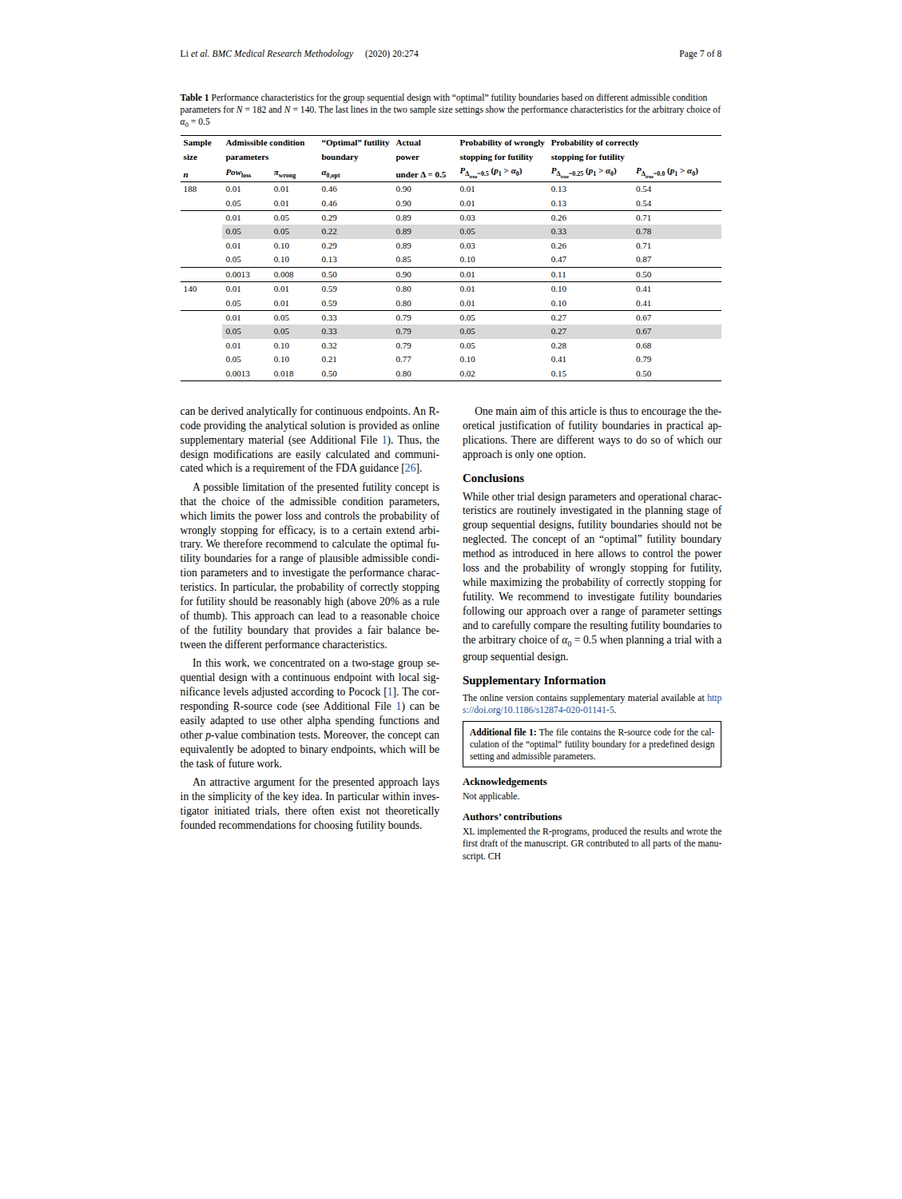Li et al. BMC Medical Research Methodology (2020) 20:274
Page 7 of 8
Table 1 Performance characteristics for the group sequential design with “optimal” futility boundaries based on different admissible condition parameters for N = 182 and N = 140. The last lines in the two sample size settings show the performance characteristics for the arbitrary choice of α 0 = 0.5
| Sample | Admissible condition | “Optimal” futility | Actual | Probability of wrongly | Probability of correctly |
| --- | --- | --- | --- | --- | --- |
| size | parameters | boundary | power | stopping for futility | stopping for futility |
| n | Pow loss | π wrong | α 0,opt | under Δ = 0.5 | P Δ true =0.5 ( p 1 > α 0 ) | P Δ true =0.25 ( p 1 > α 0 ) | P Δ true =0.0 ( p 1 > α 0 ) |
| 188 | 0.01 | 0.01 | 0.46 | 0.90 | 0.01 | 0.13 | 0.54 |
| | 0.05 | 0.01 | 0.46 | 0.90 | 0.01 | 0.13 | 0.54 |
| | 0.01 | 0.05 | 0.29 | 0.89 | 0.03 | 0.26 | 0.71 |
| | 0.05 | 0.05 | 0.22 | 0.89 | 0.05 | 0.33 | 0.78 |
| | 0.01 | 0.10 | 0.29 | 0.89 | 0.03 | 0.26 | 0.71 |
| | 0.05 | 0.10 | 0.13 | 0.85 | 0.10 | 0.47 | 0.87 |
| | 0.0013 | 0.008 | 0.50 | 0.90 | 0.01 | 0.11 | 0.50 |
| 140 | 0.01 | 0.01 | 0.59 | 0.80 | 0.01 | 0.10 | 0.41 |
| | 0.05 | 0.01 | 0.59 | 0.80 | 0.01 | 0.10 | 0.41 |
| | 0.01 | 0.05 | 0.33 | 0.79 | 0.05 | 0.27 | 0.67 |
| | 0.05 | 0.05 | 0.33 | 0.79 | 0.05 | 0.27 | 0.67 |
| | 0.01 | 0.10 | 0.32 | 0.79 | 0.05 | 0.28 | 0.68 |
| | 0.05 | 0.10 | 0.21 | 0.77 | 0.10 | 0.41 | 0.79 |
| | 0.0013 | 0.018 | 0.50 | 0.80 | 0.02 | 0.15 | 0.50 |
can be derived analytically for continuous endpoints. An R-code providing the analytical solution is provided as online supplementary material (see Additional File 1). Thus, the design modifications are easily calculated and communicated which is a requirement of the FDA guidance [26].
A possible limitation of the presented futility concept is that the choice of the admissible condition parameters, which limits the power loss and controls the probability of wrongly stopping for efficacy, is to a certain extend arbitrary. We therefore recommend to calculate the optimal futility boundaries for a range of plausible admissible condition parameters and to investigate the performance characteristics. In particular, the probability of correctly stopping for futility should be reasonably high (above 20% as a rule of thumb). This approach can lead to a reasonable choice of the futility boundary that provides a fair balance between the different performance characteristics.
In this work, we concentrated on a two-stage group sequential design with a continuous endpoint with local significance levels adjusted according to Pocock [1]. The corresponding R-source code (see Additional File 1) can be easily adapted to use other alpha spending functions and other p-value combination tests. Moreover, the concept can equivalently be adopted to binary endpoints, which will be the task of future work.
An attractive argument for the presented approach lays in the simplicity of the key idea. In particular within investigator initiated trials, there often exist not theoretically founded recommendations for choosing futility bounds.
One main aim of this article is thus to encourage the theoretical justification of futility boundaries in practical applications. There are different ways to do so of which our approach is only one option.
Conclusions
While other trial design parameters and operational characteristics are routinely investigated in the planning stage of group sequential designs, futility boundaries should not be neglected. The concept of an “optimal” futility boundary method as introduced in here allows to control the power loss and the probability of wrongly stopping for futility, while maximizing the probability of correctly stopping for futility. We recommend to investigate futility boundaries following our approach over a range of parameter settings and to carefully compare the resulting futility boundaries to the arbitrary choice of α 0 = 0.5 when planning a trial with a group sequential design.
Supplementary Information
The online version contains supplementary material available at https://doi.org/10.1186/s12874-020-01141-5.
Additional file 1: The file contains the R-source code for the calculation of the “optimal” futility boundary for a predefined design setting and admissible parameters.
Acknowledgements
Not applicable.
Authors’ contributions
XL implemented the R-programs, produced the results and wrote the first draft of the manuscript. GR contributed to all parts of the manuscript. CH